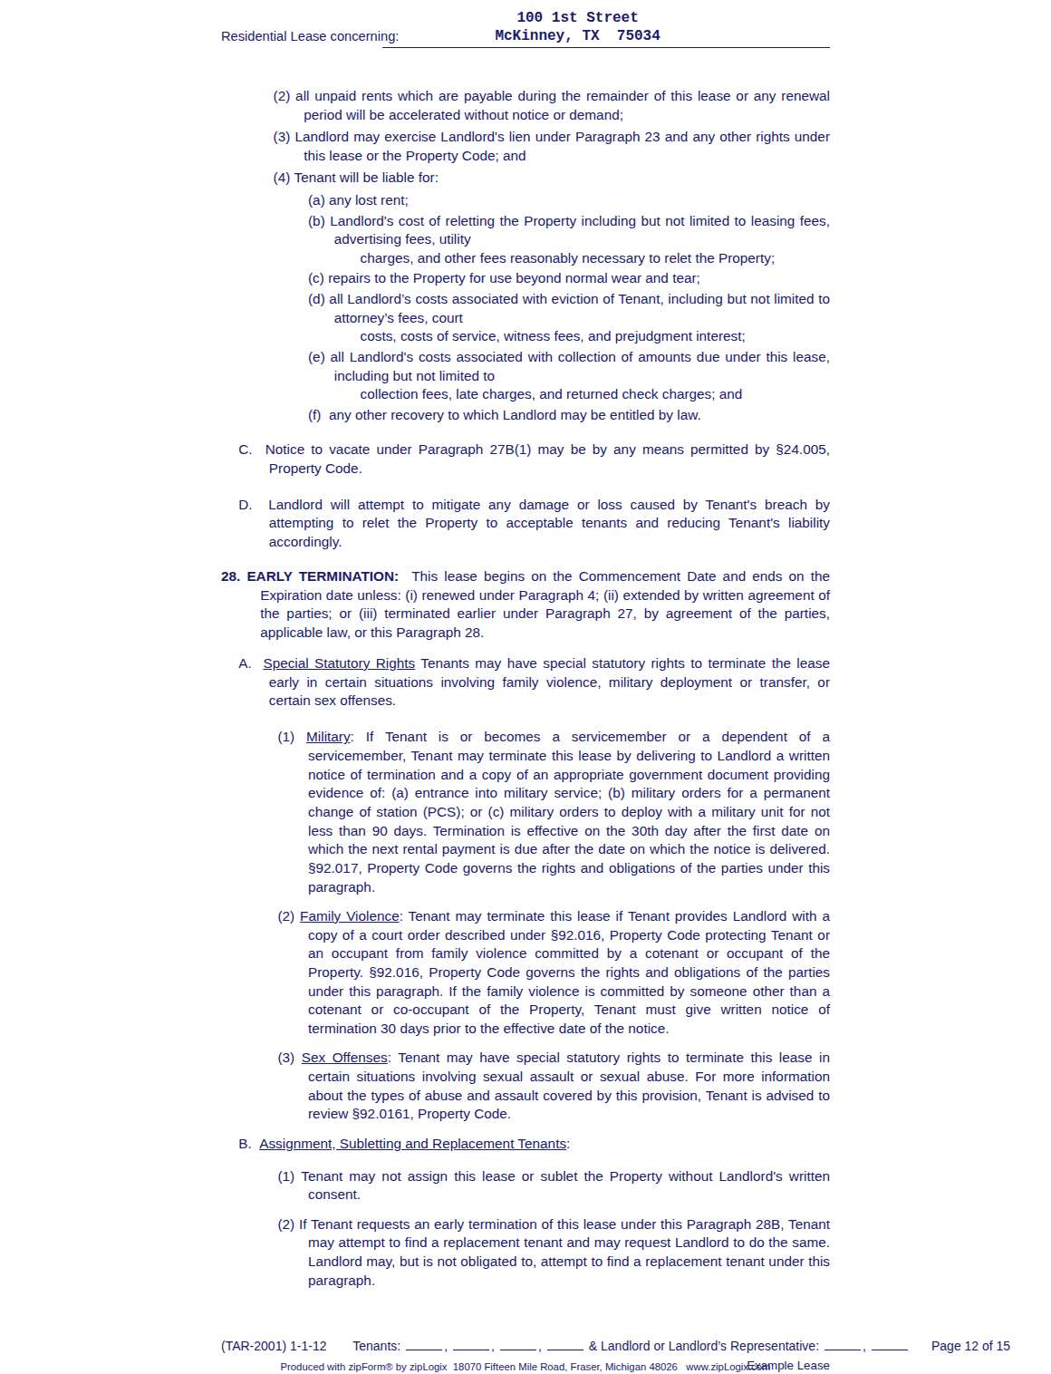Residential Lease concerning:
100 1st Street
McKinney, TX 75034
(2) all unpaid rents which are payable during the remainder of this lease or any renewal period will be accelerated without notice or demand;
(3) Landlord may exercise Landlord's lien under Paragraph 23 and any other rights under this lease or the Property Code; and
(4) Tenant will be liable for:
(a) any lost rent;
(b) Landlord's cost of reletting the Property including but not limited to leasing fees, advertising fees, utility charges, and other fees reasonably necessary to relet the Property;
(c) repairs to the Property for use beyond normal wear and tear;
(d) all Landlord’s costs associated with eviction of Tenant, including but not limited to attorney’s fees, court costs, costs of service, witness fees, and prejudgment interest;
(e) all Landlord's costs associated with collection of amounts due under this lease, including but not limited to collection fees, late charges, and returned check charges; and
(f) any other recovery to which Landlord may be entitled by law.
C. Notice to vacate under Paragraph 27B(1) may be by any means permitted by §24.005, Property Code.
D. Landlord will attempt to mitigate any damage or loss caused by Tenant's breach by attempting to relet the Property to acceptable tenants and reducing Tenant's liability accordingly.
28. EARLY TERMINATION: This lease begins on the Commencement Date and ends on the Expiration date unless: (i) renewed under Paragraph 4; (ii) extended by written agreement of the parties; or (iii) terminated earlier under Paragraph 27, by agreement of the parties, applicable law, or this Paragraph 28.
A. Special Statutory Rights Tenants may have special statutory rights to terminate the lease early in certain situations involving family violence, military deployment or transfer, or certain sex offenses.
(1) Military: If Tenant is or becomes a servicemember or a dependent of a servicemember, Tenant may terminate this lease by delivering to Landlord a written notice of termination and a copy of an appropriate government document providing evidence of: (a) entrance into military service; (b) military orders for a permanent change of station (PCS); or (c) military orders to deploy with a military unit for not less than 90 days. Termination is effective on the 30th day after the first date on which the next rental payment is due after the date on which the notice is delivered. §92.017, Property Code governs the rights and obligations of the parties under this paragraph.
(2) Family Violence: Tenant may terminate this lease if Tenant provides Landlord with a copy of a court order described under §92.016, Property Code protecting Tenant or an occupant from family violence committed by a cotenant or occupant of the Property. §92.016, Property Code governs the rights and obligations of the parties under this paragraph. If the family violence is committed by someone other than a cotenant or co-occupant of the Property, Tenant must give written notice of termination 30 days prior to the effective date of the notice.
(3) Sex Offenses: Tenant may have special statutory rights to terminate this lease in certain situations involving sexual assault or sexual abuse. For more information about the types of abuse and assault covered by this provision, Tenant is advised to review §92.0161, Property Code.
B. Assignment, Subletting and Replacement Tenants:
(1) Tenant may not assign this lease or sublet the Property without Landlord's written consent.
(2) If Tenant requests an early termination of this lease under this Paragraph 28B, Tenant may attempt to find a replacement tenant and may request Landlord to do the same. Landlord may, but is not obligated to, attempt to find a replacement tenant under this paragraph.
(TAR-2001) 1-1-12 Tenants: , , , & Landlord or Landlord’s Representative: , Page 12 of 15
Produced with zipForm® by zipLogix 18070 Fifteen Mile Road, Fraser, Michigan 48026 www.zipLogix.com Example Lease